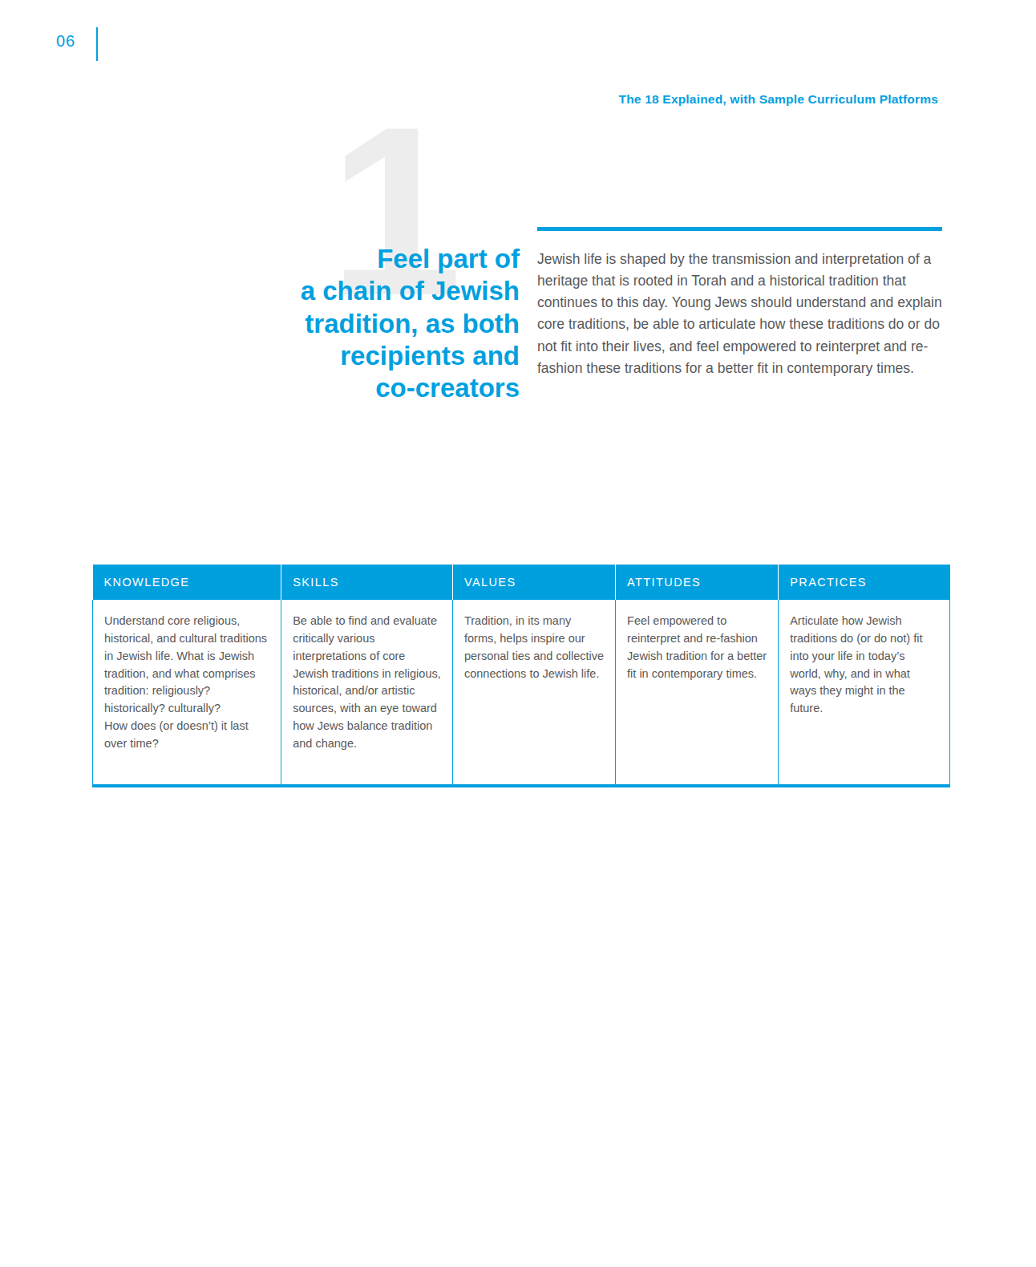06
The 18 Explained, with Sample Curriculum Platforms
1
Feel part of
a chain of Jewish
tradition, as both
recipients and
co-creators
Jewish life is shaped by the transmission and interpretation of a heritage that is rooted in Torah and a historical tradition that continues to this day. Young Jews should understand and explain core traditions, be able to articulate how these traditions do or do not fit into their lives, and feel empowered to reinterpret and re-fashion these traditions for a better fit in contemporary times.
| KNOWLEDGE | SKILLS | VALUES | ATTITUDES | PRACTICES |
| --- | --- | --- | --- | --- |
| Understand core religious, historical, and cultural traditions in Jewish life. What is Jewish tradition, and what comprises tradition: religiously? historically? culturally? How does (or doesn’t) it last over time? | Be able to find and evaluate critically various interpretations of core Jewish traditions in religious, historical, and/or artistic sources, with an eye toward how Jews balance tradition and change. | Tradition, in its many forms, helps inspire our personal ties and collective connections to Jewish life. | Feel empowered to reinterpret and re-fashion Jewish tradition for a better fit in contemporary times. | Articulate how Jewish traditions do (or do not) fit into your life in today’s world, why, and in what ways they might in the future. |